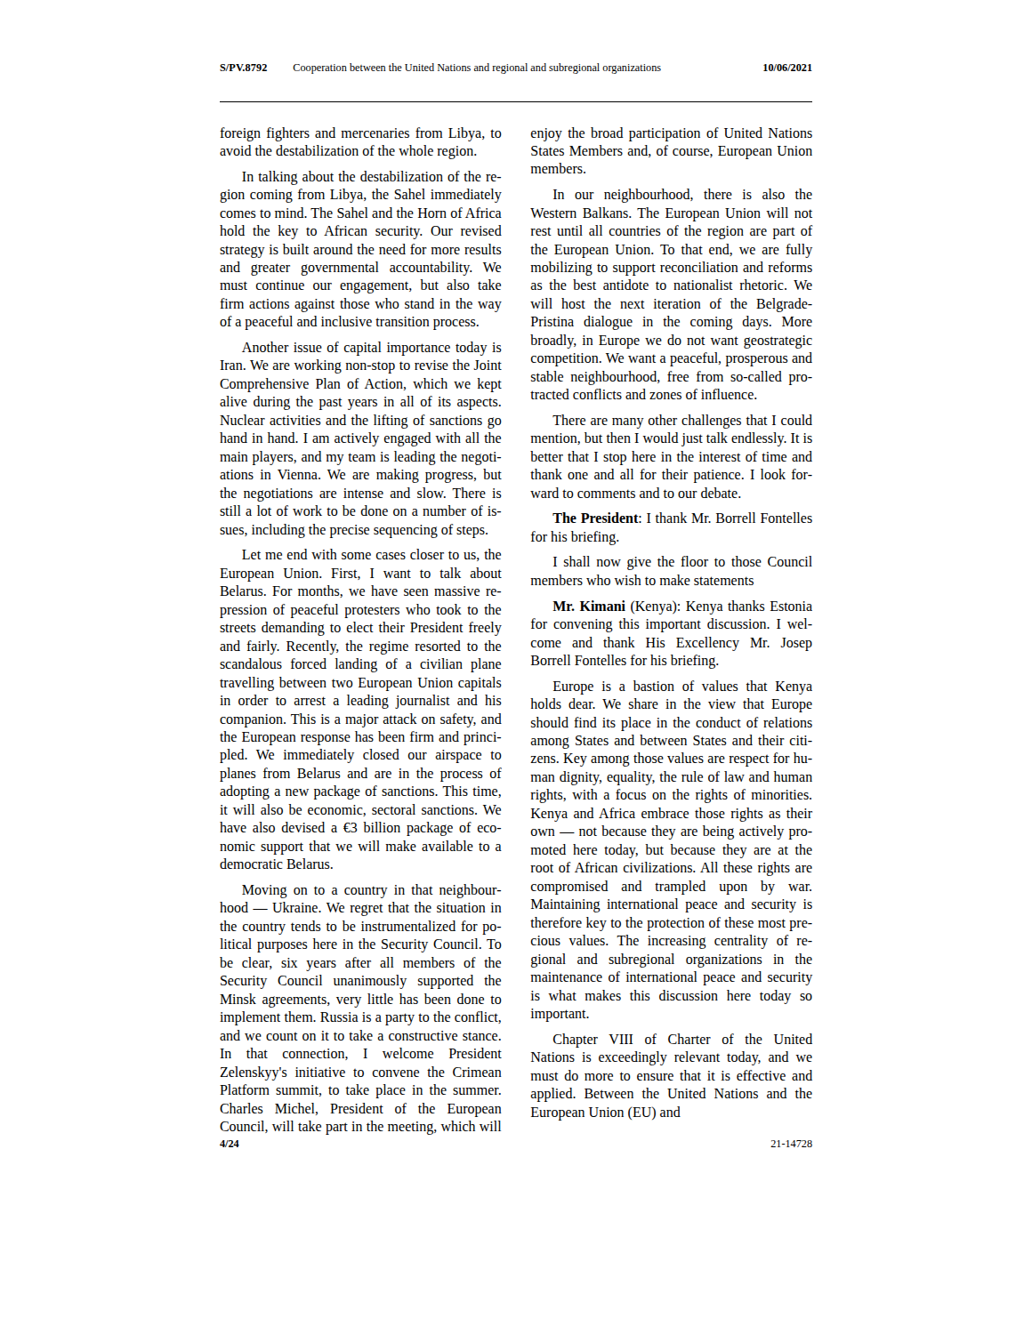S/PV.8792 Cooperation between the United Nations and regional and subregional organizations 10/06/2021
foreign fighters and mercenaries from Libya, to avoid the destabilization of the whole region.
In talking about the destabilization of the region coming from Libya, the Sahel immediately comes to mind. The Sahel and the Horn of Africa hold the key to African security. Our revised strategy is built around the need for more results and greater governmental accountability. We must continue our engagement, but also take firm actions against those who stand in the way of a peaceful and inclusive transition process.
Another issue of capital importance today is Iran. We are working non-stop to revise the Joint Comprehensive Plan of Action, which we kept alive during the past years in all of its aspects. Nuclear activities and the lifting of sanctions go hand in hand. I am actively engaged with all the main players, and my team is leading the negotiations in Vienna. We are making progress, but the negotiations are intense and slow. There is still a lot of work to be done on a number of issues, including the precise sequencing of steps.
Let me end with some cases closer to us, the European Union. First, I want to talk about Belarus. For months, we have seen massive repression of peaceful protesters who took to the streets demanding to elect their President freely and fairly. Recently, the regime resorted to the scandalous forced landing of a civilian plane travelling between two European Union capitals in order to arrest a leading journalist and his companion. This is a major attack on safety, and the European response has been firm and principled. We immediately closed our airspace to planes from Belarus and are in the process of adopting a new package of sanctions. This time, it will also be economic, sectoral sanctions. We have also devised a €3 billion package of economic support that we will make available to a democratic Belarus.
Moving on to a country in that neighbourhood — Ukraine. We regret that the situation in the country tends to be instrumentalized for political purposes here in the Security Council. To be clear, six years after all members of the Security Council unanimously supported the Minsk agreements, very little has been done to implement them. Russia is a party to the conflict, and we count on it to take a constructive stance. In that connection, I welcome President Zelenskyy's initiative to convene the Crimean Platform summit, to take place in the summer. Charles Michel, President of the European Council, will take part in the meeting, which will enjoy the broad participation of United Nations States Members and, of course, European Union members.
In our neighbourhood, there is also the Western Balkans. The European Union will not rest until all countries of the region are part of the European Union. To that end, we are fully mobilizing to support reconciliation and reforms as the best antidote to nationalist rhetoric. We will host the next iteration of the Belgrade-Pristina dialogue in the coming days. More broadly, in Europe we do not want geostrategic competition. We want a peaceful, prosperous and stable neighbourhood, free from so-called protracted conflicts and zones of influence.
There are many other challenges that I could mention, but then I would just talk endlessly. It is better that I stop here in the interest of time and thank one and all for their patience. I look forward to comments and to our debate.
The President: I thank Mr. Borrell Fontelles for his briefing.
I shall now give the floor to those Council members who wish to make statements
Mr. Kimani (Kenya): Kenya thanks Estonia for convening this important discussion. I welcome and thank His Excellency Mr. Josep Borrell Fontelles for his briefing.
Europe is a bastion of values that Kenya holds dear. We share in the view that Europe should find its place in the conduct of relations among States and between States and their citizens. Key among those values are respect for human dignity, equality, the rule of law and human rights, with a focus on the rights of minorities. Kenya and Africa embrace those rights as their own — not because they are being actively promoted here today, but because they are at the root of African civilizations. All these rights are compromised and trampled upon by war. Maintaining international peace and security is therefore key to the protection of these most precious values. The increasing centrality of regional and subregional organizations in the maintenance of international peace and security is what makes this discussion here today so important.
Chapter VIII of Charter of the United Nations is exceedingly relevant today, and we must do more to ensure that it is effective and applied. Between the United Nations and the European Union (EU) and
4/24 21-14728